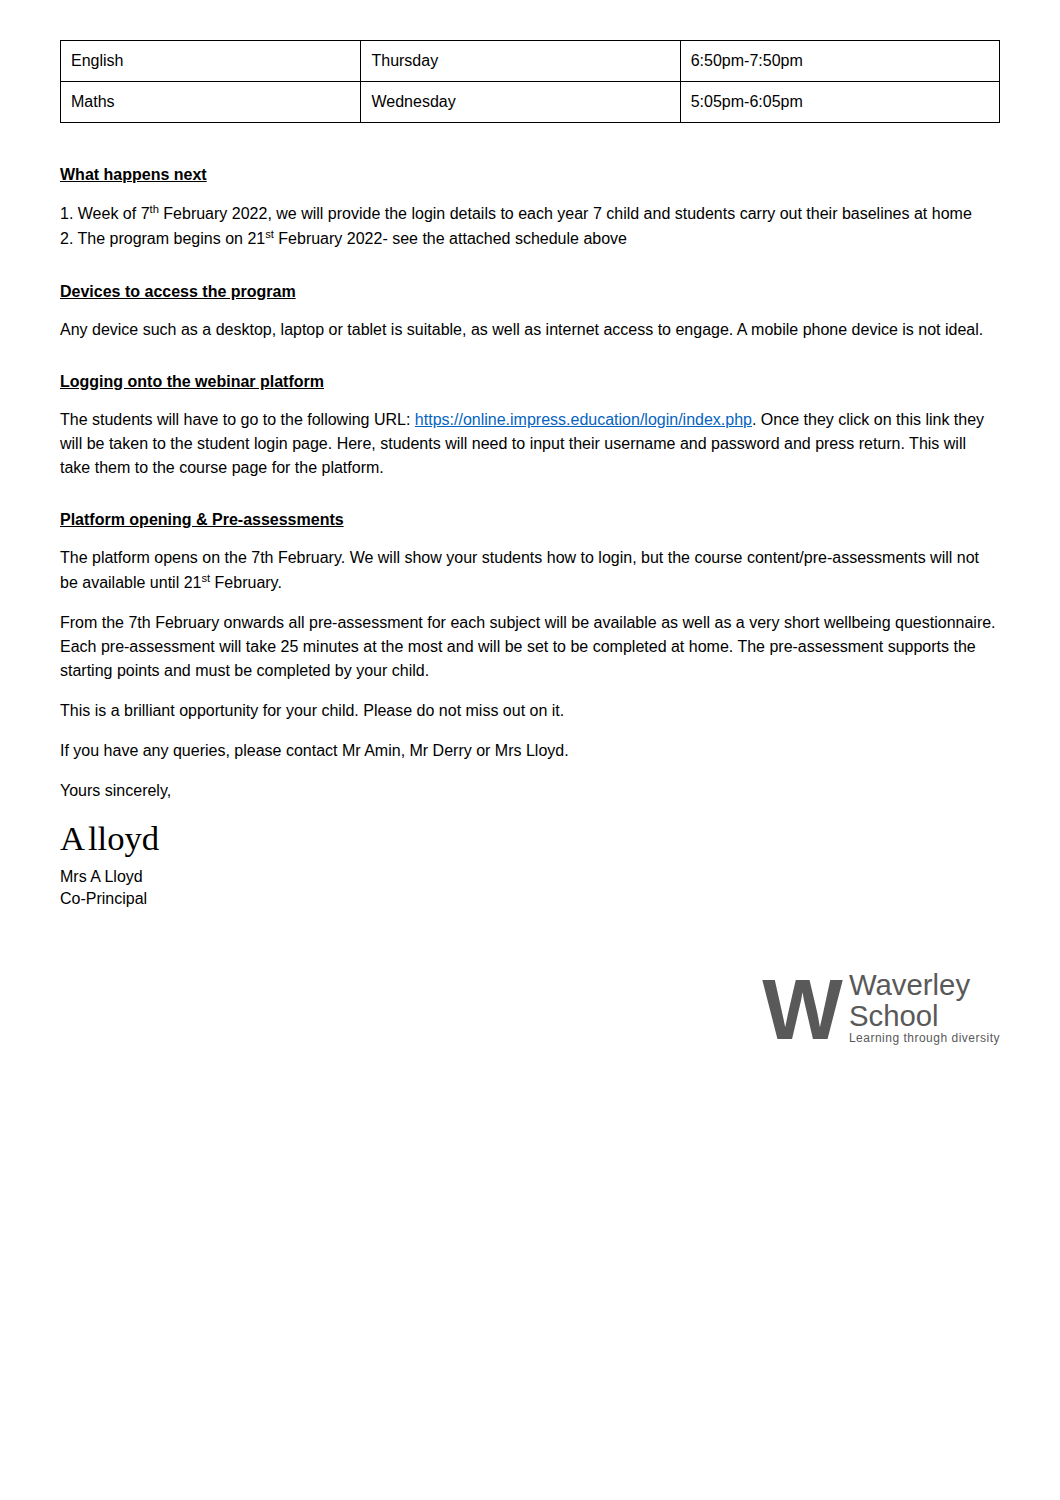| English | Thursday | 6:50pm-7:50pm |
| Maths | Wednesday | 5:05pm-6:05pm |
What happens next
1. Week of 7th February 2022, we will provide the login details to each year 7 child and students carry out their baselines at home
2. The program begins on 21st February 2022- see the attached schedule above
Devices to access the program
Any device such as a desktop, laptop or tablet is suitable, as well as internet access to engage. A mobile phone device is not ideal.
Logging onto the webinar platform
The students will have to go to the following URL: https://online.impress.education/login/index.php. Once they click on this link they will be taken to the student login page. Here, students will need to input their username and password and press return. This will take them to the course page for the platform.
Platform opening & Pre-assessments
The platform opens on the 7th February. We will show your students how to login, but the course content/pre-assessments will not be available until 21st February.
From the 7th February onwards all pre-assessment for each subject will be available as well as a very short wellbeing questionnaire. Each pre-assessment will take 25 minutes at the most and will be set to be completed at home. The pre-assessment supports the starting points and must be completed by your child.
This is a brilliant opportunity for your child. Please do not miss out on it.
If you have any queries, please contact Mr Amin, Mr Derry or Mrs Lloyd.
Yours sincerely,
A lloyd
Mrs A Lloyd
Co-Principal
W
Waverley
School
Learning through diversity